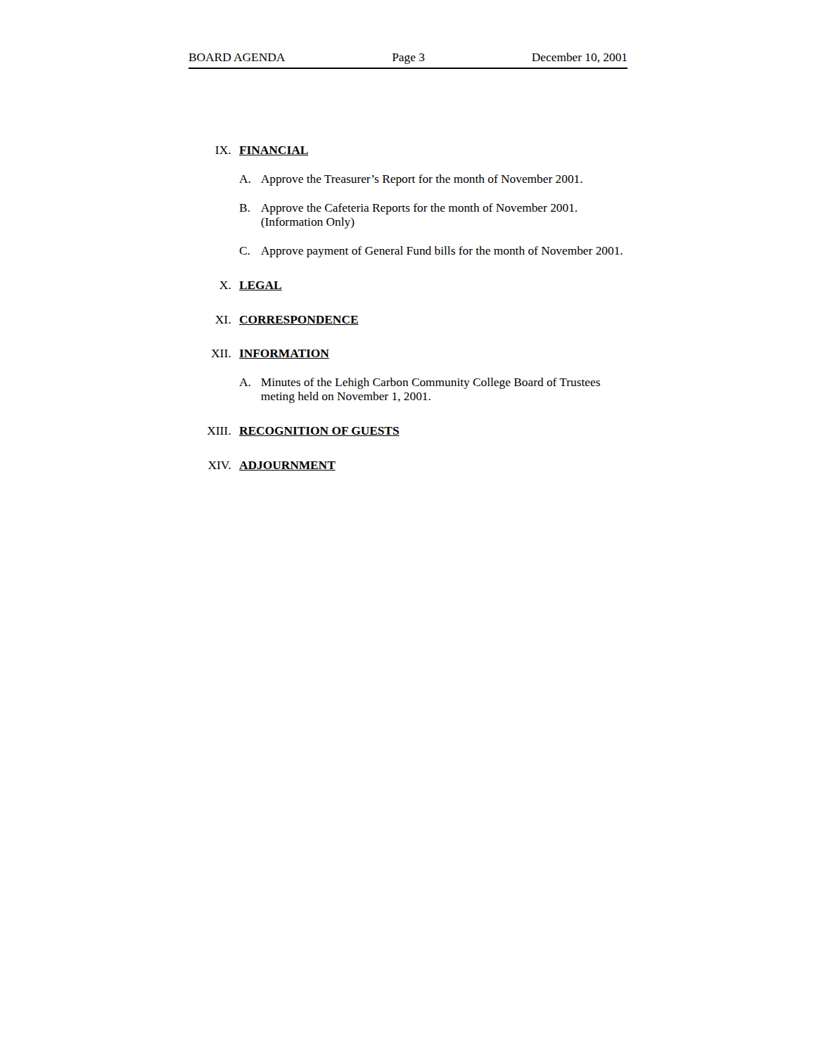BOARD AGENDA
Page 3
December 10, 2001
IX.
FINANCIAL
A.
Approve the Treasurer’s Report for the month of November 2001.
B.
Approve the Cafeteria Reports for the month of November 2001. (Information Only)
C.
Approve payment of General Fund bills for the month of November 2001.
X.
LEGAL
XI.
CORRESPONDENCE
XII.
INFORMATION
A.
Minutes of the Lehigh Carbon Community College Board of Trustees meting held on November 1, 2001.
XIII.
RECOGNITION OF GUESTS
XIV.
ADJOURNMENT